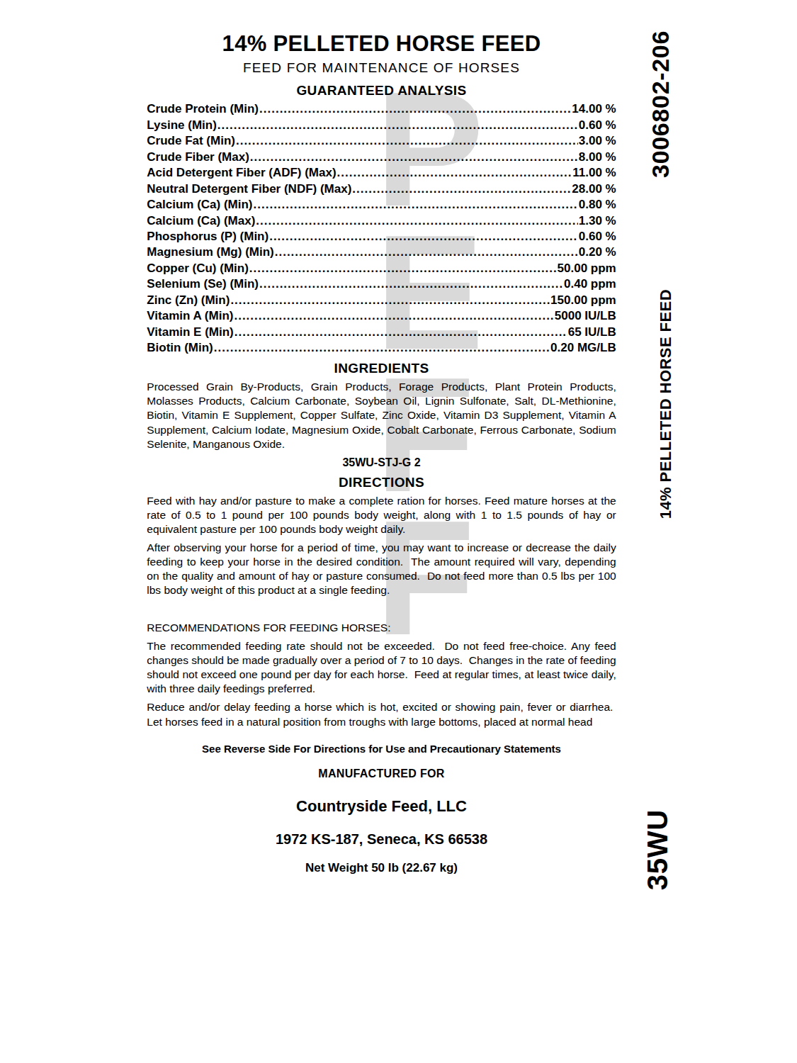P E F F
3006802-206
14% PELLETED HORSE FEED
35WU
14% PELLETED HORSE FEED
FEED FOR MAINTENANCE OF HORSES
GUARANTEED ANALYSIS
Crude Protein (Min) 14.00 %
Lysine (Min) 0.60 %
Crude Fat (Min) 3.00 %
Crude Fiber (Max) 8.00 %
Acid Detergent Fiber (ADF) (Max) 11.00 %
Neutral Detergent Fiber (NDF) (Max) 28.00 %
Calcium (Ca) (Min) 0.80 %
Calcium (Ca) (Max) 1.30 %
Phosphorus (P) (Min) 0.60 %
Magnesium (Mg) (Min) 0.20 %
Copper (Cu) (Min) 50.00 ppm
Selenium (Se) (Min) 0.40 ppm
Zinc (Zn) (Min) 150.00 ppm
Vitamin A (Min) 5000 IU/LB
Vitamin E (Min) 65 IU/LB
Biotin (Min) 0.20 MG/LB
INGREDIENTS
Processed Grain By-Products, Grain Products, Forage Products, Plant Protein Products, Molasses Products, Calcium Carbonate, Soybean Oil, Lignin Sulfonate, Salt, DL-Methionine, Biotin, Vitamin E Supplement, Copper Sulfate, Zinc Oxide, Vitamin D3 Supplement, Vitamin A Supplement, Calcium Iodate, Magnesium Oxide, Cobalt Carbonate, Ferrous Carbonate, Sodium Selenite, Manganous Oxide.
35WU-STJ-G 2
DIRECTIONS
Feed with hay and/or pasture to make a complete ration for horses. Feed mature horses at the rate of 0.5 to 1 pound per 100 pounds body weight, along with 1 to 1.5 pounds of hay or equivalent pasture per 100 pounds body weight daily.
After observing your horse for a period of time, you may want to increase or decrease the daily feeding to keep your horse in the desired condition. The amount required will vary, depending on the quality and amount of hay or pasture consumed. Do not feed more than 0.5 lbs per 100 lbs body weight of this product at a single feeding.
RECOMMENDATIONS FOR FEEDING HORSES:
The recommended feeding rate should not be exceeded. Do not feed free-choice. Any feed changes should be made gradually over a period of 7 to 10 days. Changes in the rate of feeding should not exceed one pound per day for each horse. Feed at regular times, at least twice daily, with three daily feedings preferred.
Reduce and/or delay feeding a horse which is hot, excited or showing pain, fever or diarrhea. Let horses feed in a natural position from troughs with large bottoms, placed at normal head
See Reverse Side For Directions for Use and Precautionary Statements
MANUFACTURED FOR
Countryside Feed, LLC
1972 KS-187, Seneca, KS 66538
Net Weight 50 lb (22.67 kg)